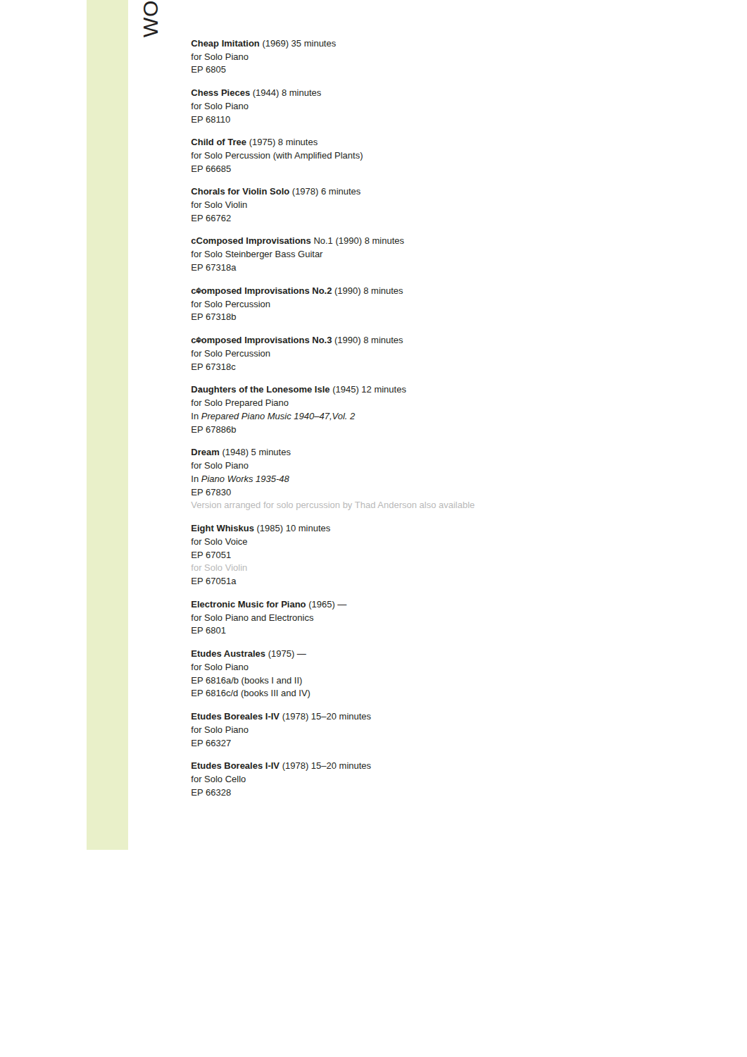WORK LIST
Cheap Imitation (1969) 35 minutes
for Solo Piano
EP 6805
Chess Pieces (1944) 8 minutes
for Solo Piano
EP 68110
Child of Tree (1975) 8 minutes
for Solo Percussion (with Amplified Plants)
EP 66685
Chorals for Violin Solo (1978) 6 minutes
for Solo Violin
EP 66762
cComposed Improvisations No.1 (1990) 8 minutes
for Solo Steinberger Bass Guitar
EP 67318a
c¢omposed Improvisations No.2 (1990) 8 minutes
for Solo Percussion
EP 67318b
c¢omposed Improvisations No.3 (1990) 8 minutes
for Solo Percussion
EP 67318c
Daughters of the Lonesome Isle (1945) 12 minutes
for Solo Prepared Piano
In Prepared Piano Music 1940–47,Vol. 2
EP 67886b
Dream (1948) 5 minutes
for Solo Piano
In Piano Works 1935-48
EP 67830
Version arranged for solo percussion by Thad Anderson also available
Eight Whiskus (1985) 10 minutes
for Solo Voice
EP 67051
for Solo Violin
EP 67051a
Electronic Music for Piano (1965) —
for Solo Piano and Electronics
EP 6801
Etudes Australes (1975) —
for Solo Piano
EP 6816a/b (books I and II)
EP 6816c/d (books III and IV)
Etudes Boreales I-IV (1978) 15–20 minutes
for Solo Piano
EP 66327
Etudes Boreales I-IV (1978) 15–20 minutes
for Solo Cello
EP 66328